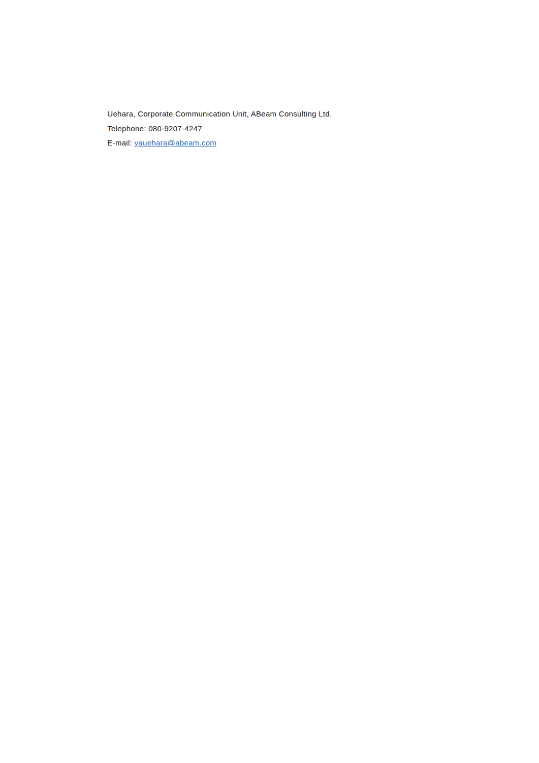Uehara, Corporate Communication Unit, ABeam Consulting Ltd.
Telephone: 080-9207-4247
E-mail: yauehara@abeam.com